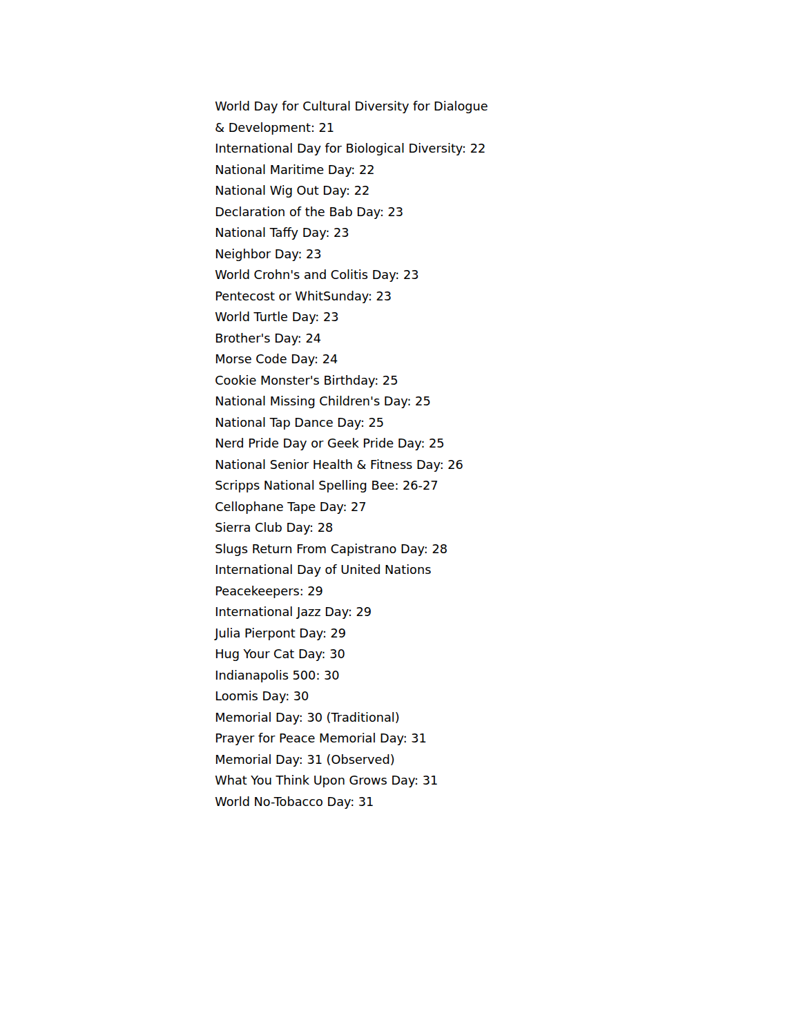World Day for Cultural Diversity for Dialogue
& Development: 21
International Day for Biological Diversity: 22
National Maritime Day: 22
National Wig Out Day: 22
Declaration of the Bab Day: 23
National Taffy Day: 23
Neighbor Day: 23
World Crohn's and Colitis Day: 23
Pentecost or WhitSunday: 23
World Turtle Day: 23
Brother's Day: 24
Morse Code Day: 24
Cookie Monster's Birthday: 25
National Missing Children's Day: 25
National Tap Dance Day: 25
Nerd Pride Day or Geek Pride Day: 25
National Senior Health & Fitness Day: 26
Scripps National Spelling Bee: 26-27
Cellophane Tape Day: 27
Sierra Club Day: 28
Slugs Return From Capistrano Day: 28
International Day of United Nations
Peacekeepers: 29
International Jazz Day: 29
Julia Pierpont Day: 29
Hug Your Cat Day: 30
Indianapolis 500: 30
Loomis Day: 30
Memorial Day: 30 (Traditional)
Prayer for Peace Memorial Day: 31
Memorial Day: 31 (Observed)
What You Think Upon Grows Day: 31
World No-Tobacco Day: 31